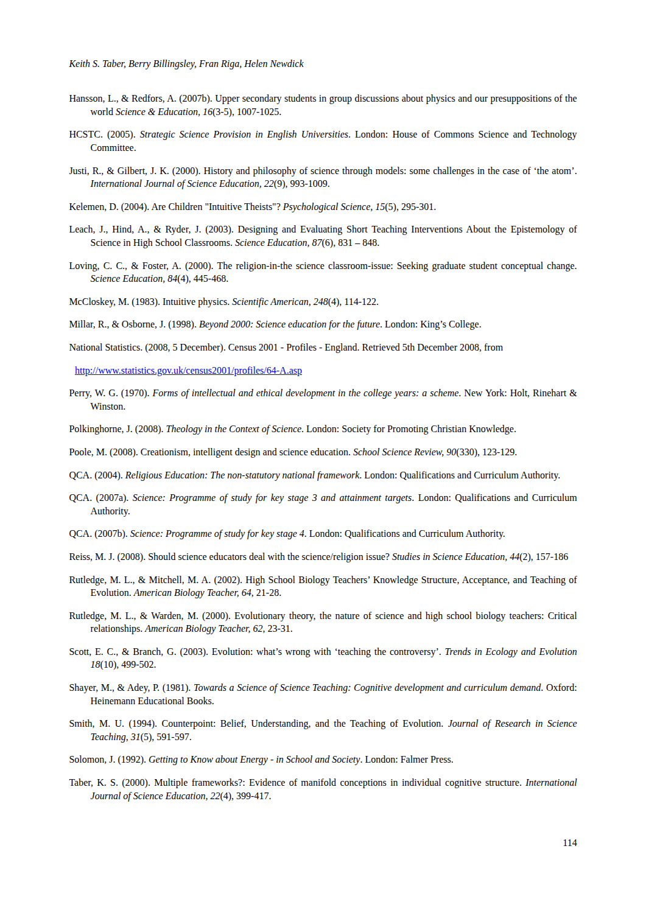Keith S. Taber, Berry Billingsley, Fran Riga, Helen Newdick
Hansson, L., & Redfors, A. (2007b). Upper secondary students in group discussions about physics and our presuppositions of the world Science & Education, 16(3-5), 1007-1025.
HCSTC. (2005). Strategic Science Provision in English Universities. London: House of Commons Science and Technology Committee.
Justi, R., & Gilbert, J. K. (2000). History and philosophy of science through models: some challenges in the case of ‘the atom’. International Journal of Science Education, 22(9), 993-1009.
Kelemen, D. (2004). Are Children "Intuitive Theists"? Psychological Science, 15(5), 295-301.
Leach, J., Hind, A., & Ryder, J. (2003). Designing and Evaluating Short Teaching Interventions About the Epistemology of Science in High School Classrooms. Science Education, 87(6), 831 – 848.
Loving, C. C., & Foster, A. (2000). The religion-in-the science classroom-issue: Seeking graduate student conceptual change. Science Education, 84(4), 445-468.
McCloskey, M. (1983). Intuitive physics. Scientific American, 248(4), 114-122.
Millar, R., & Osborne, J. (1998). Beyond 2000: Science education for the future. London: King’s College.
National Statistics. (2008, 5 December). Census 2001 - Profiles - England. Retrieved 5th December 2008, from
http://www.statistics.gov.uk/census2001/profiles/64-A.asp
Perry, W. G. (1970). Forms of intellectual and ethical development in the college years: a scheme. New York: Holt, Rinehart & Winston.
Polkinghorne, J. (2008). Theology in the Context of Science. London: Society for Promoting Christian Knowledge.
Poole, M. (2008). Creationism, intelligent design and science education. School Science Review, 90(330), 123-129.
QCA. (2004). Religious Education: The non-statutory national framework. London: Qualifications and Curriculum Authority.
QCA. (2007a). Science: Programme of study for key stage 3 and attainment targets. London: Qualifications and Curriculum Authority.
QCA. (2007b). Science: Programme of study for key stage 4. London: Qualifications and Curriculum Authority.
Reiss, M. J. (2008). Should science educators deal with the science/religion issue? Studies in Science Education, 44(2), 157-186
Rutledge, M. L., & Mitchell, M. A. (2002). High School Biology Teachers’ Knowledge Structure, Acceptance, and Teaching of Evolution. American Biology Teacher, 64, 21-28.
Rutledge, M. L., & Warden, M. (2000). Evolutionary theory, the nature of science and high school biology teachers: Critical relationships. American Biology Teacher, 62, 23-31.
Scott, E. C., & Branch, G. (2003). Evolution: what’s wrong with ‘teaching the controversy’. Trends in Ecology and Evolution 18(10), 499-502.
Shayer, M., & Adey, P. (1981). Towards a Science of Science Teaching: Cognitive development and curriculum demand. Oxford: Heinemann Educational Books.
Smith, M. U. (1994). Counterpoint: Belief, Understanding, and the Teaching of Evolution. Journal of Research in Science Teaching, 31(5), 591-597.
Solomon, J. (1992). Getting to Know about Energy - in School and Society. London: Falmer Press.
Taber, K. S. (2000). Multiple frameworks?: Evidence of manifold conceptions in individual cognitive structure. International Journal of Science Education, 22(4), 399-417.
114